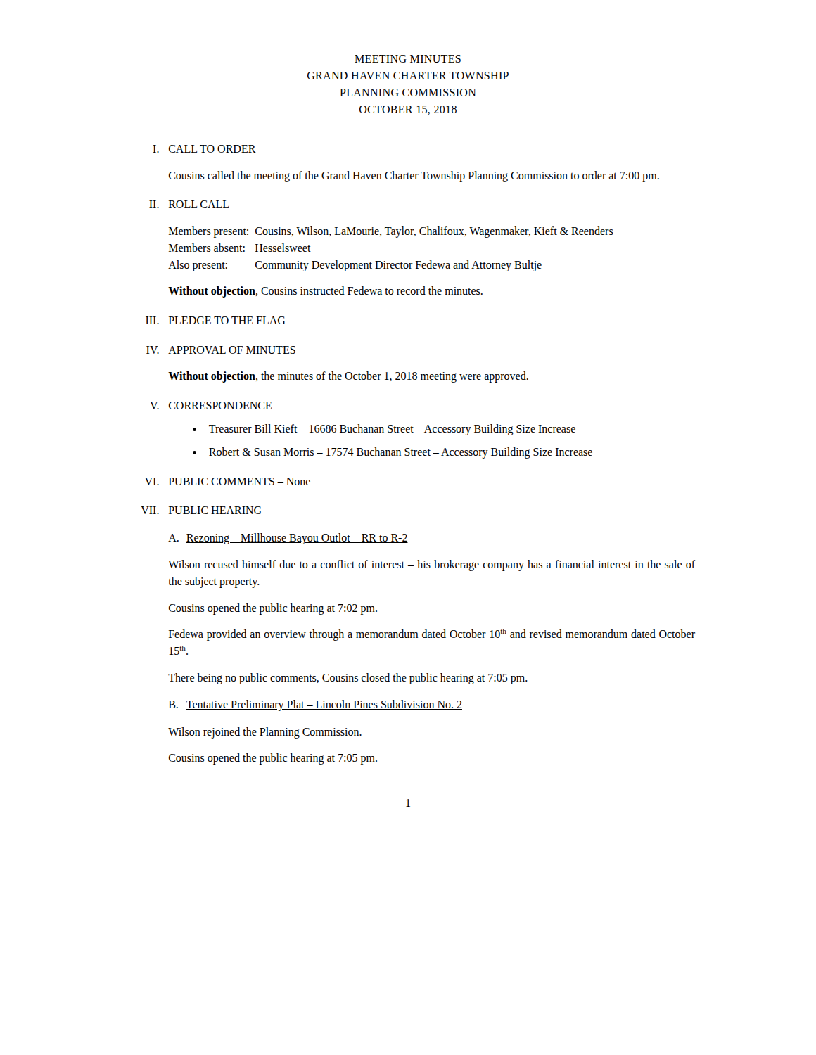MEETING MINUTES
GRAND HAVEN CHARTER TOWNSHIP
PLANNING COMMISSION
OCTOBER 15, 2018
CALL TO ORDER
Cousins called the meeting of the Grand Haven Charter Township Planning Commission to order at 7:00 pm.
ROLL CALL
| Members present: | Cousins, Wilson, LaMourie, Taylor, Chalifoux, Wagenmaker, Kieft & Reenders |
| Members absent: | Hesselsweet |
| Also present: | Community Development Director Fedewa and Attorney Bultje |
Without objection, Cousins instructed Fedewa to record the minutes.
PLEDGE TO THE FLAG
APPROVAL OF MINUTES
Without objection, the minutes of the October 1, 2018 meeting were approved.
CORRESPONDENCE
Treasurer Bill Kieft – 16686 Buchanan Street – Accessory Building Size Increase
Robert & Susan Morris – 17574 Buchanan Street – Accessory Building Size Increase
PUBLIC COMMENTS – None
PUBLIC HEARING
A. Rezoning – Millhouse Bayou Outlot – RR to R-2
Wilson recused himself due to a conflict of interest – his brokerage company has a financial interest in the sale of the subject property.
Cousins opened the public hearing at 7:02 pm.
Fedewa provided an overview through a memorandum dated October 10th and revised memorandum dated October 15th.
There being no public comments, Cousins closed the public hearing at 7:05 pm.
B. Tentative Preliminary Plat – Lincoln Pines Subdivision No. 2
Wilson rejoined the Planning Commission.
Cousins opened the public hearing at 7:05 pm.
1